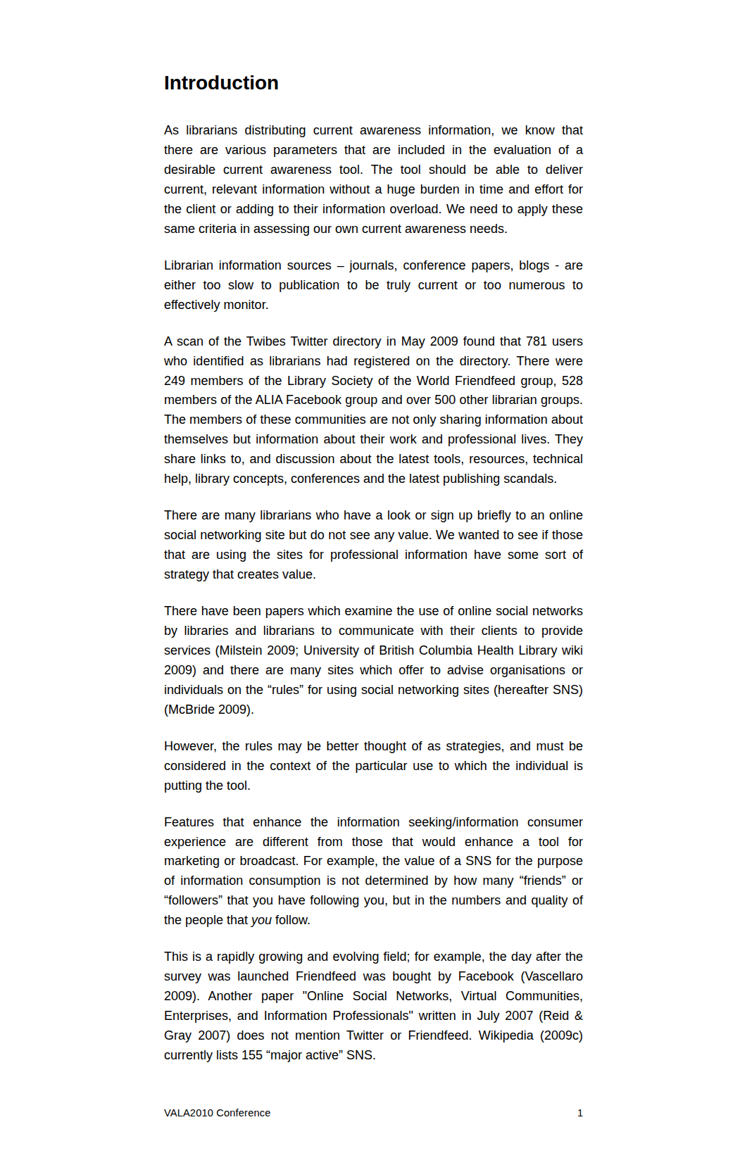Introduction
As librarians distributing current awareness information, we know that there are various parameters that are included in the evaluation of a desirable current awareness tool. The tool should be able to deliver current, relevant information without a huge burden in time and effort for the client or adding to their information overload. We need to apply these same criteria in assessing our own current awareness needs.
Librarian information sources – journals, conference papers, blogs - are either too slow to publication to be truly current or too numerous to effectively monitor.
A scan of the Twibes Twitter directory in May 2009 found that 781 users who identified as librarians had registered on the directory. There were 249 members of the Library Society of the World Friendfeed group, 528 members of the ALIA Facebook group and over 500 other librarian groups. The members of these communities are not only sharing information about themselves but information about their work and professional lives. They share links to, and discussion about the latest tools, resources, technical help, library concepts, conferences and the latest publishing scandals.
There are many librarians who have a look or sign up briefly to an online social networking site but do not see any value. We wanted to see if those that are using the sites for professional information have some sort of strategy that creates value.
There have been papers which examine the use of online social networks by libraries and librarians to communicate with their clients to provide services (Milstein 2009; University of British Columbia Health Library wiki 2009) and there are many sites which offer to advise organisations or individuals on the “rules” for using social networking sites (hereafter SNS) (McBride 2009).
However, the rules may be better thought of as strategies, and must be considered in the context of the particular use to which the individual is putting the tool.
Features that enhance the information seeking/information consumer experience are different from those that would enhance a tool for marketing or broadcast. For example, the value of a SNS for the purpose of information consumption is not determined by how many “friends” or “followers” that you have following you, but in the numbers and quality of the people that you follow.
This is a rapidly growing and evolving field; for example, the day after the survey was launched Friendfeed was bought by Facebook (Vascellaro 2009). Another paper "Online Social Networks, Virtual Communities, Enterprises, and Information Professionals" written in July 2007 (Reid & Gray 2007) does not mention Twitter or Friendfeed. Wikipedia (2009c) currently lists 155 “major active” SNS.
VALA2010 Conference 1